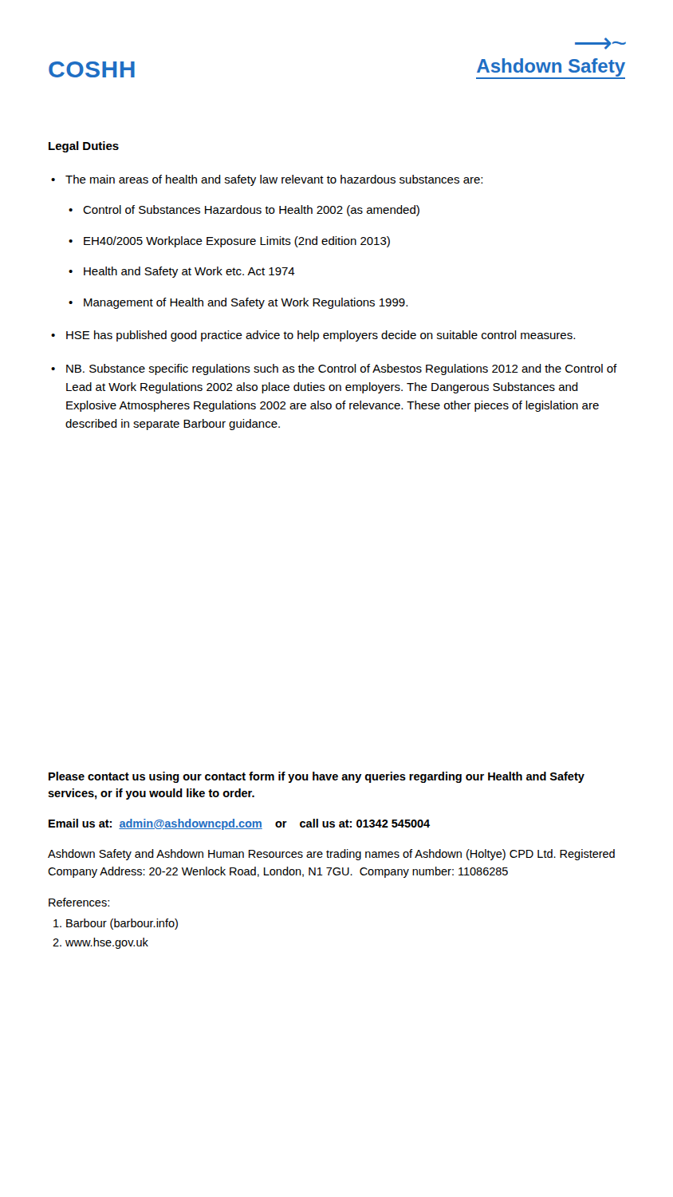COSHH
⟶~
Ashdown Safety
Legal Duties
The main areas of health and safety law relevant to hazardous substances are:
Control of Substances Hazardous to Health 2002 (as amended)
EH40/2005 Workplace Exposure Limits (2nd edition 2013)
Health and Safety at Work etc. Act 1974
Management of Health and Safety at Work Regulations 1999.
HSE has published good practice advice to help employers decide on suitable control measures.
NB. Substance specific regulations such as the Control of Asbestos Regulations 2012 and the Control of Lead at Work Regulations 2002 also place duties on employers. The Dangerous Substances and Explosive Atmospheres Regulations 2002 are also of relevance. These other pieces of legislation are described in separate Barbour guidance.
Please contact us using our contact form if you have any queries regarding our Health and Safety services, or if you would like to order.
Email us at: admin@ashdowncpd.com or call us at: 01342 545004
Ashdown Safety and Ashdown Human Resources are trading names of Ashdown (Holtye) CPD Ltd. Registered Company Address: 20-22 Wenlock Road, London, N1 7GU. Company number: 11086285
References:
Barbour (barbour.info)
www.hse.gov.uk